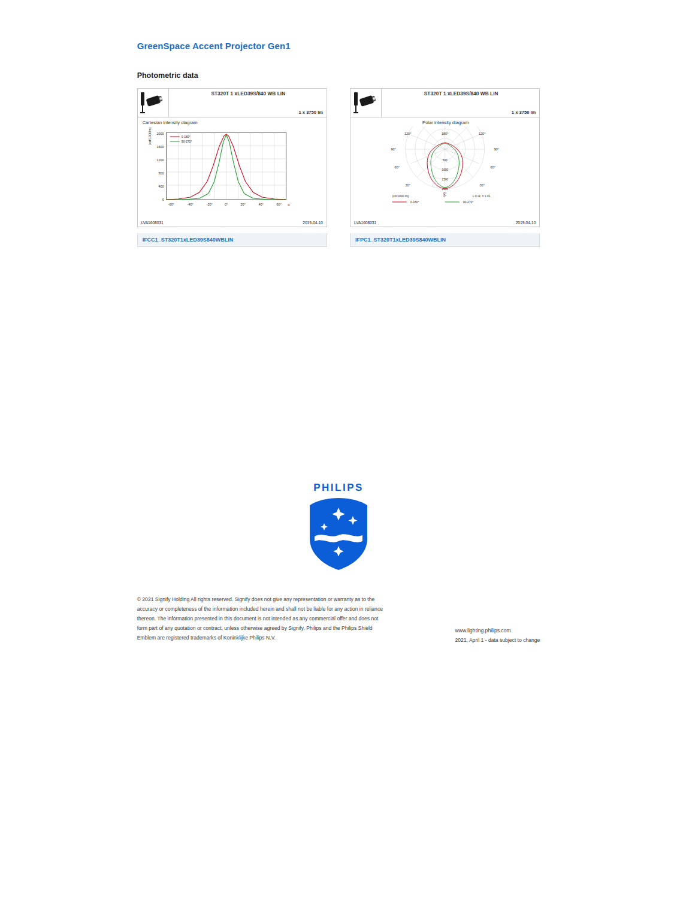GreenSpace Accent Projector Gen1
Photometric data
ST320T 1 xLED39S/840 WB LIN
1 x 3750 lm
Cartesian intensity diagram
(cd/1000lm) 2000 1600 1200 800 400 0 0-180° 90-270° -60° -40° -20° 0° 20° 40° 60° g
LVA1608031 2019-04-10
IFCC1_ST320T1xLED39S840WBLIN
ST320T 1 xLED39S/840 WB LIN
1 x 3750 lm
Polar intensity diagram
120° 180° 120° 90° 90° 60° 60° 30° 30° 0° 500 1000 1500 2000 (cd/1000 lm) 0° L.O.R. = 1.01 0-180° 90-270°
LVA1608031 2019-04-10
IFPC1_ST320T1xLED39S840WBLIN
PHILIPS
© 2021 Signify Holding All rights reserved. Signify does not give any representation or warranty as to the accuracy or completeness of the information included herein and shall not be liable for any action in reliance thereon. The information presented in this document is not intended as any commercial offer and does not form part of any quotation or contract, unless otherwise agreed by Signify. Philips and the Philips Shield Emblem are registered trademarks of Koninklijke Philips N.V.
www.lighting.philips.com
2021, April 1 - data subject to change